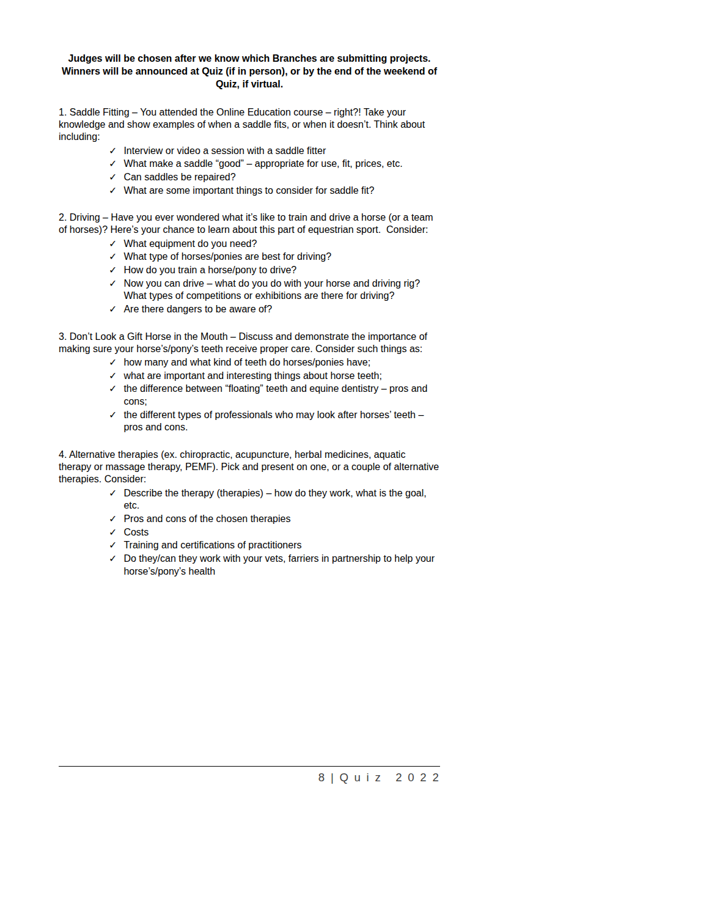Judges will be chosen after we know which Branches are submitting projects. Winners will be announced at Quiz (if in person), or by the end of the weekend of Quiz, if virtual.
1. Saddle Fitting – You attended the Online Education course – right?! Take your knowledge and show examples of when a saddle fits, or when it doesn’t. Think about including:
Interview or video a session with a saddle fitter
What make a saddle “good” – appropriate for use, fit, prices, etc.
Can saddles be repaired?
What are some important things to consider for saddle fit?
2. Driving – Have you ever wondered what it’s like to train and drive a horse (or a team of horses)? Here’s your chance to learn about this part of equestrian sport. Consider:
What equipment do you need?
What type of horses/ponies are best for driving?
How do you train a horse/pony to drive?
Now you can drive – what do you do with your horse and driving rig? What types of competitions or exhibitions are there for driving?
Are there dangers to be aware of?
3. Don’t Look a Gift Horse in the Mouth – Discuss and demonstrate the importance of making sure your horse’s/pony’s teeth receive proper care. Consider such things as:
how many and what kind of teeth do horses/ponies have;
what are important and interesting things about horse teeth;
the difference between “floating” teeth and equine dentistry – pros and cons;
the different types of professionals who may look after horses’ teeth – pros and cons.
4. Alternative therapies (ex. chiropractic, acupuncture, herbal medicines, aquatic therapy or massage therapy, PEMF). Pick and present on one, or a couple of alternative therapies. Consider:
Describe the therapy (therapies) – how do they work, what is the goal, etc.
Pros and cons of the chosen therapies
Costs
Training and certifications of practitioners
Do they/can they work with your vets, farriers in partnership to help your horse’s/pony’s health
8 | Q u i z 2 0 2 2